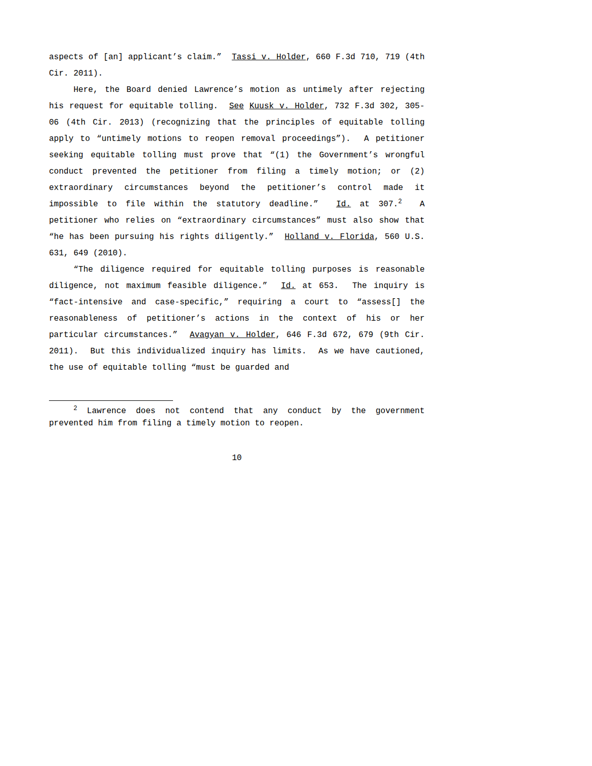aspects of [an] applicant’s claim.” Tassi v. Holder, 660 F.3d 710, 719 (4th Cir. 2011).
Here, the Board denied Lawrence’s motion as untimely after rejecting his request for equitable tolling. See Kuusk v. Holder, 732 F.3d 302, 305-06 (4th Cir. 2013) (recognizing that the principles of equitable tolling apply to “untimely motions to reopen removal proceedings”). A petitioner seeking equitable tolling must prove that “(1) the Government’s wrongful conduct prevented the petitioner from filing a timely motion; or (2) extraordinary circumstances beyond the petitioner’s control made it impossible to file within the statutory deadline.” Id. at 307.2 A petitioner who relies on “extraordinary circumstances” must also show that “he has been pursuing his rights diligently.” Holland v. Florida, 560 U.S. 631, 649 (2010).
“The diligence required for equitable tolling purposes is reasonable diligence, not maximum feasible diligence.” Id. at 653. The inquiry is “fact-intensive and case-specific,” requiring a court to “assess[] the reasonableness of petitioner’s actions in the context of his or her particular circumstances.” Avagyan v. Holder, 646 F.3d 672, 679 (9th Cir. 2011). But this individualized inquiry has limits. As we have cautioned, the use of equitable tolling “must be guarded and
2 Lawrence does not contend that any conduct by the government prevented him from filing a timely motion to reopen.
10